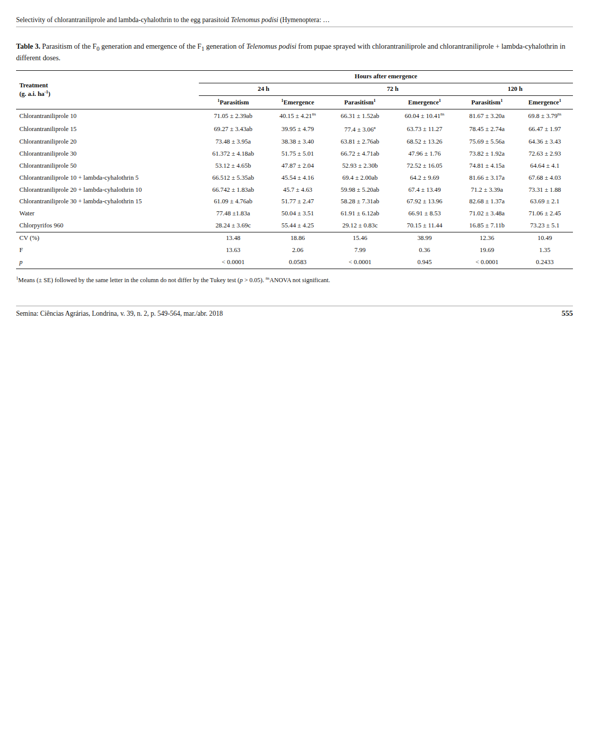Selectivity of chlorantraniliprole and lambda-cyhalothrin to the egg parasitoid Telenomus podisi (Hymenoptera: …
Table 3. Parasitism of the F0 generation and emergence of the F1 generation of Telenomus podisi from pupae sprayed with chlorantraniliprole and chlorantraniliprole + lambda-cyhalothrin in different doses.
| Treatment (g. a.i. ha -1 ) | Hours after emergence |
| --- | --- |
| 24 h | 72 h | 120 h |
| 1 Parasitism | 1 Emergence | Parasitism 1 | Emergence 1 | Parasitism 1 | Emergence 1 |
| Chlorantraniliprole 10 | 71.05 ± 2.39ab | 40.15 ± 4.21 ns | 66.31 ± 1.52ab | 60.04 ± 10.41 ns | 81.67 ± 3.20a | 69.8 ± 3.79 ns |
| Chlorantraniliprole 15 | 69.27 ± 3.43ab | 39.95 ± 4.79 | 77.4 ± 3.06 a | 63.73 ± 11.27 | 78.45 ± 2.74a | 66.47 ± 1.97 |
| Chlorantraniliprole 20 | 73.48 ± 3.95a | 38.38 ± 3.40 | 63.81 ± 2.76ab | 68.52 ± 13.26 | 75.69 ± 5.56a | 64.36 ± 3.43 |
| Chlorantraniliprole 30 | 61.372 ± 4.18ab | 51.75 ± 5.01 | 66.72 ± 4.71ab | 47.96 ± 1.76 | 73.82 ± 1.92a | 72.63 ± 2.93 |
| Chlorantraniliprole 50 | 53.12 ± 4.65b | 47.87 ± 2.04 | 52.93 ± 2.30b | 72.52 ± 16.05 | 74.81 ± 4.15a | 64.64 ± 4.1 |
| Chlorantraniliprole 10 + lambda-cyhalothrin 5 | 66.512 ± 5.35ab | 45.54 ± 4.16 | 69.4 ± 2.00ab | 64.2 ± 9.69 | 81.66 ± 3.17a | 67.68 ± 4.03 |
| Chlorantraniliprole 20 + lambda-cyhalothrin 10 | 66.742 ± 1.83ab | 45.7 ± 4.63 | 59.98 ± 5.20ab | 67.4 ± 13.49 | 71.2 ± 3.39a | 73.31 ± 1.88 |
| Chlorantraniliprole 30 + lambda-cyhalothrin 15 | 61.09 ± 4.76ab | 51.77 ± 2.47 | 58.28 ± 7.31ab | 67.92 ± 13.96 | 82.68 ± 1.37a | 63.69 ± 2.1 |
| Water | 77.48 ±1.83a | 50.04 ± 3.51 | 61.91 ± 6.12ab | 66.91 ± 8.53 | 71.02 ± 3.48a | 71.06 ± 2.45 |
| Chlorpyrifos 960 | 28.24 ± 3.69c | 55.44 ± 4.25 | 29.12 ± 0.83c | 70.15 ± 11.44 | 16.85 ± 7.11b | 73.23 ± 5.1 |
| CV (%) | 13.48 | 18.86 | 15.46 | 38.99 | 12.36 | 10.49 |
| F | 13.63 | 2.06 | 7.99 | 0.36 | 19.69 | 1.35 |
| p | < 0.0001 | 0.0583 | < 0.0001 | 0.945 | < 0.0001 | 0.2433 |
1Means (± SE) followed by the same letter in the column do not differ by the Tukey test (p > 0.05). nsANOVA not significant.
Semina: Ciências Agrárias, Londrina, v. 39, n. 2, p. 549-564, mar./abr. 2018 555